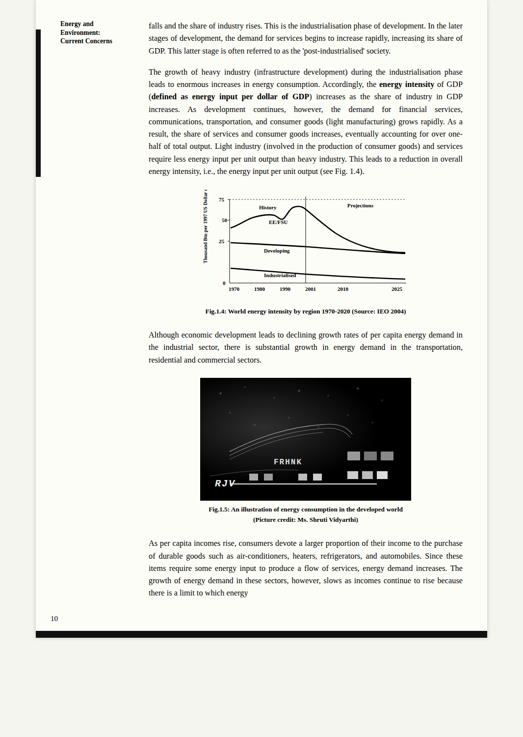Energy and Environment:
Current Concerns
falls and the share of industry rises. This is the industrialisation phase of development. In the later stages of development, the demand for services begins to increase rapidly, increasing its share of GDP. This latter stage is often referred to as the 'post-industrialised' society.
The growth of heavy industry (infrastructure development) during the industrialisation phase leads to enormous increases in energy consumption. Accordingly, the energy intensity of GDP (defined as energy input per dollar of GDP) increases as the share of industry in GDP increases. As development continues, however, the demand for financial services, communications, transportation, and consumer goods (light manufacturing) grows rapidly. As a result, the share of services and consumer goods increases, eventually accounting for over one-half of total output. Light industry (involved in the production of consumer goods) and services require less energy input per unit output than heavy industry. This leads to a reduction in overall energy intensity, i.e., the energy input per unit output (see Fig. 1.4).
Thousand Btu per 1997 US Dollar of GDP 75 25 50 0 History Projections EE/FSU Developing Industrialised 1970 1980 1990 2001 2010 2025
Fig.1.4: World energy intensity by region 1970-2020 (Source: IEO 2004)
Although economic development leads to declining growth rates of per capita energy demand in the industrial sector, there is substantial growth in energy demand in the transportation, residential and commercial sectors.
FRHNK
RJV
Fig.1.5: An illustration of energy consumption in the developed world
(Picture credit: Ms. Shruti Vidyarthi)
As per capita incomes rise, consumers devote a larger proportion of their income to the purchase of durable goods such as air-conditioners, heaters, refrigerators, and automobiles. Since these items require some energy input to produce a flow of services, energy demand increases. The growth of energy demand in these sectors, however, slows as incomes continue to rise because there is a limit to which energy
10